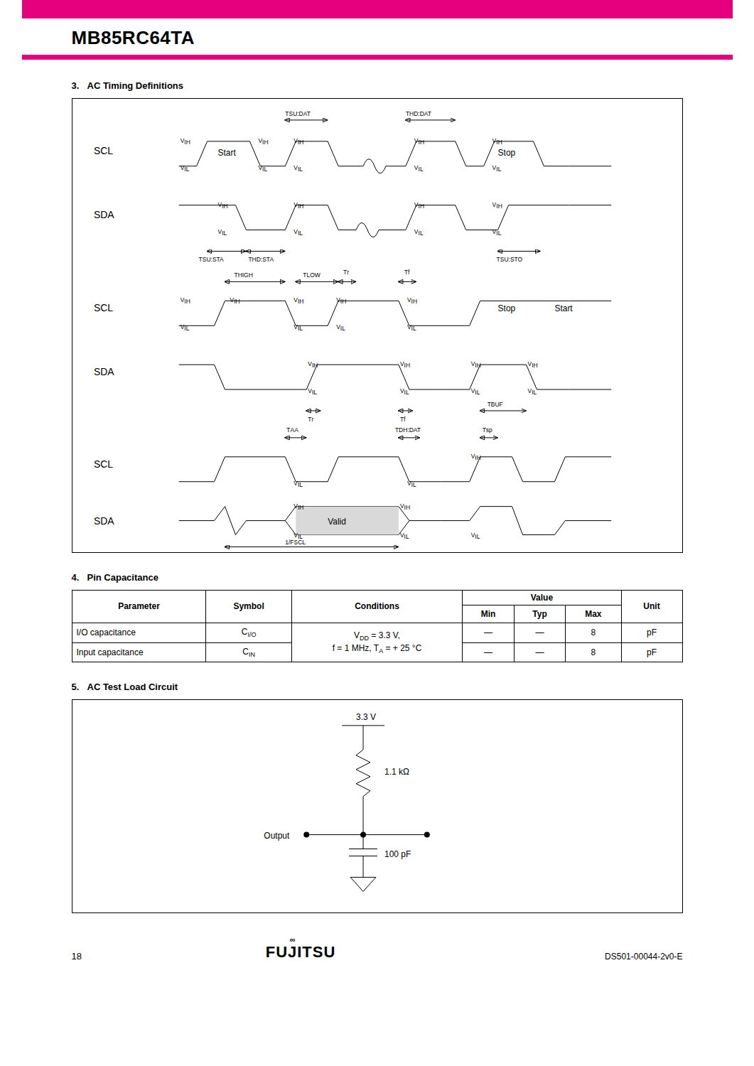MB85RC64TA
3. AC Timing Definitions
SCL SDA Start Stop VIH VIL VIH VIL VIH VIL VIH VIL VIH VIL VIH VIL VIH VIL VIH VIL VIH VIL TSU:DAT THD:DAT TSU:STA THD:STA TSU:STO SCL SDA VIH VIL VIH VIH VIL VIH VIL VIH VIL Stop Start THIGH TLOW Tr Tf VIH VIL VIH VIL VIH VIL VIH VIL Tr Tf TBUF SCL SDA VIL VIL VIH Valid VIH VIL VIH VIL VIL TAA TDH:DAT Tsp 1/FSCL
4. Pin Capacitance
| Parameter | Symbol | Conditions | Value | Unit |
| --- | --- | --- | --- | --- |
| Min | Typ | Max |
| I/O capacitance | C I/O | V DD = 3.3 V, f = 1 MHz, T A = + 25 °C | — | — | 8 | pF |
| Input capacitance | C IN | — | — | 8 | pF |
5. AC Test Load Circuit
3.3 V 1.1 kΩ Output 100 pF
18
FUJITSU∞
DS501-00044-2v0-E